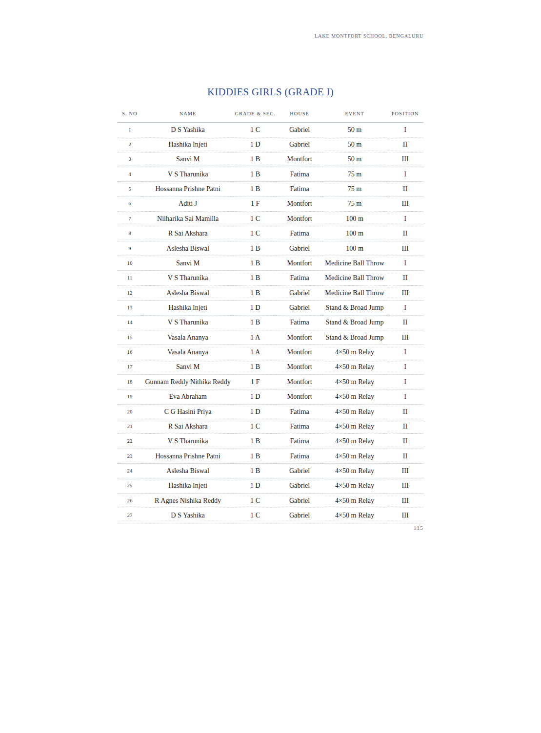Lake Montfort School, Bengaluru
KIDDIES GIRLS (GRADE I)
| S. No | Name | Grade & Sec. | House | Event | Position |
| --- | --- | --- | --- | --- | --- |
| 1 | D S Yashika | 1 C | Gabriel | 50 m | I |
| 2 | Hashika Injeti | 1 D | Gabriel | 50 m | II |
| 3 | Sanvi M | 1 B | Montfort | 50 m | III |
| 4 | V S Tharunika | 1 B | Fatima | 75 m | I |
| 5 | Hossanna Prishne Patni | 1 B | Fatima | 75 m | II |
| 6 | Aditi J | 1 F | Montfort | 75 m | III |
| 7 | Niiharika Sai Mamilla | 1 C | Montfort | 100 m | I |
| 8 | R Sai Akshara | 1 C | Fatima | 100 m | II |
| 9 | Aslesha Biswal | 1 B | Gabriel | 100 m | III |
| 10 | Sanvi M | 1 B | Montfort | Medicine Ball Throw | I |
| 11 | V S Tharunika | 1 B | Fatima | Medicine Ball Throw | II |
| 12 | Aslesha Biswal | 1 B | Gabriel | Medicine Ball Throw | III |
| 13 | Hashika Injeti | 1 D | Gabriel | Stand & Broad Jump | I |
| 14 | V S Tharunika | 1 B | Fatima | Stand & Broad Jump | II |
| 15 | Vasala Ananya | 1 A | Montfort | Stand & Broad Jump | III |
| 16 | Vasala Ananya | 1 A | Montfort | 4×50 m Relay | I |
| 17 | Sanvi M | 1 B | Montfort | 4×50 m Relay | I |
| 18 | Gunnam Reddy Nithika Reddy | 1 F | Montfort | 4×50 m Relay | I |
| 19 | Eva Abraham | 1 D | Montfort | 4×50 m Relay | I |
| 20 | C G Hasini Priya | 1 D | Fatima | 4×50 m Relay | II |
| 21 | R Sai Akshara | 1 C | Fatima | 4×50 m Relay | II |
| 22 | V S Tharunika | 1 B | Fatima | 4×50 m Relay | II |
| 23 | Hossanna Prishne Patni | 1 B | Fatima | 4×50 m Relay | II |
| 24 | Aslesha Biswal | 1 B | Gabriel | 4×50 m Relay | III |
| 25 | Hashika Injeti | 1 D | Gabriel | 4×50 m Relay | III |
| 26 | R Agnes Nishika Reddy | 1 C | Gabriel | 4×50 m Relay | III |
| 27 | D S Yashika | 1 C | Gabriel | 4×50 m Relay | III |
115